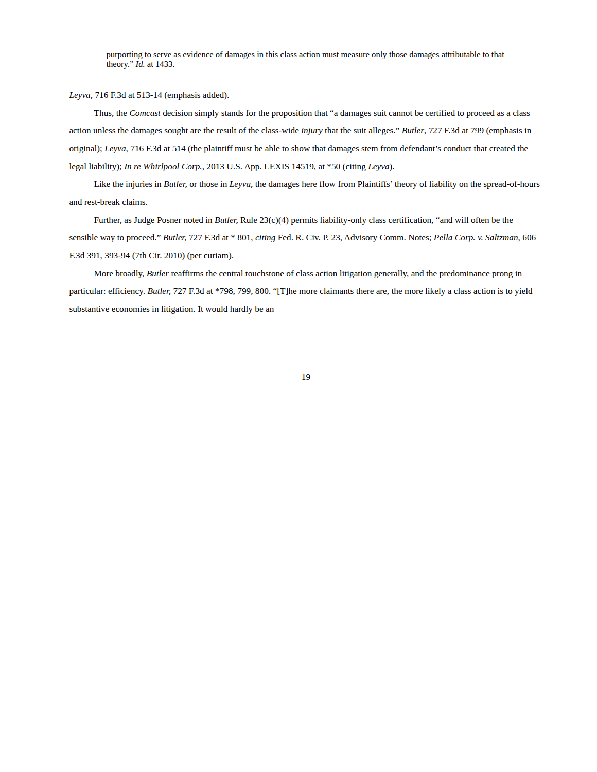purporting to serve as evidence of damages in this class action must measure only those damages attributable to that theory.” Id. at 1433.
Leyva, 716 F.3d at 513-14 (emphasis added).
Thus, the Comcast decision simply stands for the proposition that “a damages suit cannot be certified to proceed as a class action unless the damages sought are the result of the class-wide injury that the suit alleges.” Butler, 727 F.3d at 799 (emphasis in original); Leyva, 716 F.3d at 514 (the plaintiff must be able to show that damages stem from defendant’s conduct that created the legal liability); In re Whirlpool Corp., 2013 U.S. App. LEXIS 14519, at *50 (citing Leyva).
Like the injuries in Butler, or those in Leyva, the damages here flow from Plaintiffs’ theory of liability on the spread-of-hours and rest-break claims.
Further, as Judge Posner noted in Butler, Rule 23(c)(4) permits liability-only class certification, “and will often be the sensible way to proceed.” Butler, 727 F.3d at * 801, citing Fed. R. Civ. P. 23, Advisory Comm. Notes; Pella Corp. v. Saltzman, 606 F.3d 391, 393-94 (7th Cir. 2010) (per curiam).
More broadly, Butler reaffirms the central touchstone of class action litigation generally, and the predominance prong in particular: efficiency. Butler, 727 F.3d at *798, 799, 800. “[T]he more claimants there are, the more likely a class action is to yield substantive economies in litigation. It would hardly be an
19